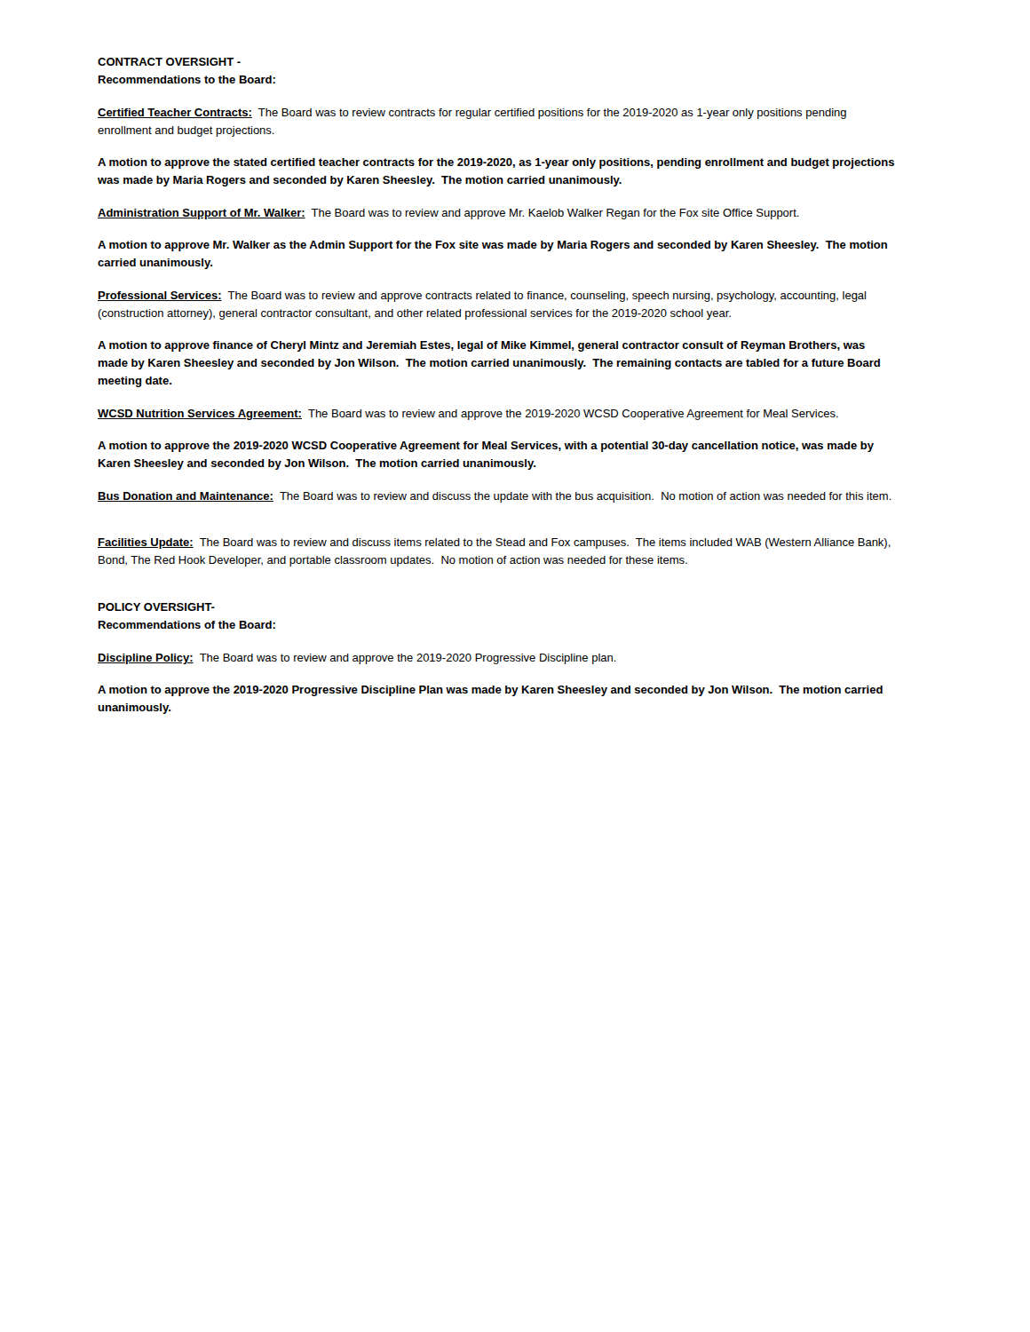CONTRACT OVERSIGHT -
Recommendations to the Board:
Certified Teacher Contracts: The Board was to review contracts for regular certified positions for the 2019-2020 as 1-year only positions pending enrollment and budget projections.
A motion to approve the stated certified teacher contracts for the 2019-2020, as 1-year only positions, pending enrollment and budget projections was made by Maria Rogers and seconded by Karen Sheesley. The motion carried unanimously.
Administration Support of Mr. Walker: The Board was to review and approve Mr. Kaelob Walker Regan for the Fox site Office Support.
A motion to approve Mr. Walker as the Admin Support for the Fox site was made by Maria Rogers and seconded by Karen Sheesley. The motion carried unanimously.
Professional Services: The Board was to review and approve contracts related to finance, counseling, speech nursing, psychology, accounting, legal (construction attorney), general contractor consultant, and other related professional services for the 2019-2020 school year.
A motion to approve finance of Cheryl Mintz and Jeremiah Estes, legal of Mike Kimmel, general contractor consult of Reyman Brothers, was made by Karen Sheesley and seconded by Jon Wilson. The motion carried unanimously. The remaining contacts are tabled for a future Board meeting date.
WCSD Nutrition Services Agreement: The Board was to review and approve the 2019-2020 WCSD Cooperative Agreement for Meal Services.
A motion to approve the 2019-2020 WCSD Cooperative Agreement for Meal Services, with a potential 30-day cancellation notice, was made by Karen Sheesley and seconded by Jon Wilson. The motion carried unanimously.
Bus Donation and Maintenance: The Board was to review and discuss the update with the bus acquisition. No motion of action was needed for this item.
Facilities Update: The Board was to review and discuss items related to the Stead and Fox campuses. The items included WAB (Western Alliance Bank), Bond, The Red Hook Developer, and portable classroom updates. No motion of action was needed for these items.
POLICY OVERSIGHT-
Recommendations of the Board:
Discipline Policy: The Board was to review and approve the 2019-2020 Progressive Discipline plan.
A motion to approve the 2019-2020 Progressive Discipline Plan was made by Karen Sheesley and seconded by Jon Wilson. The motion carried unanimously.